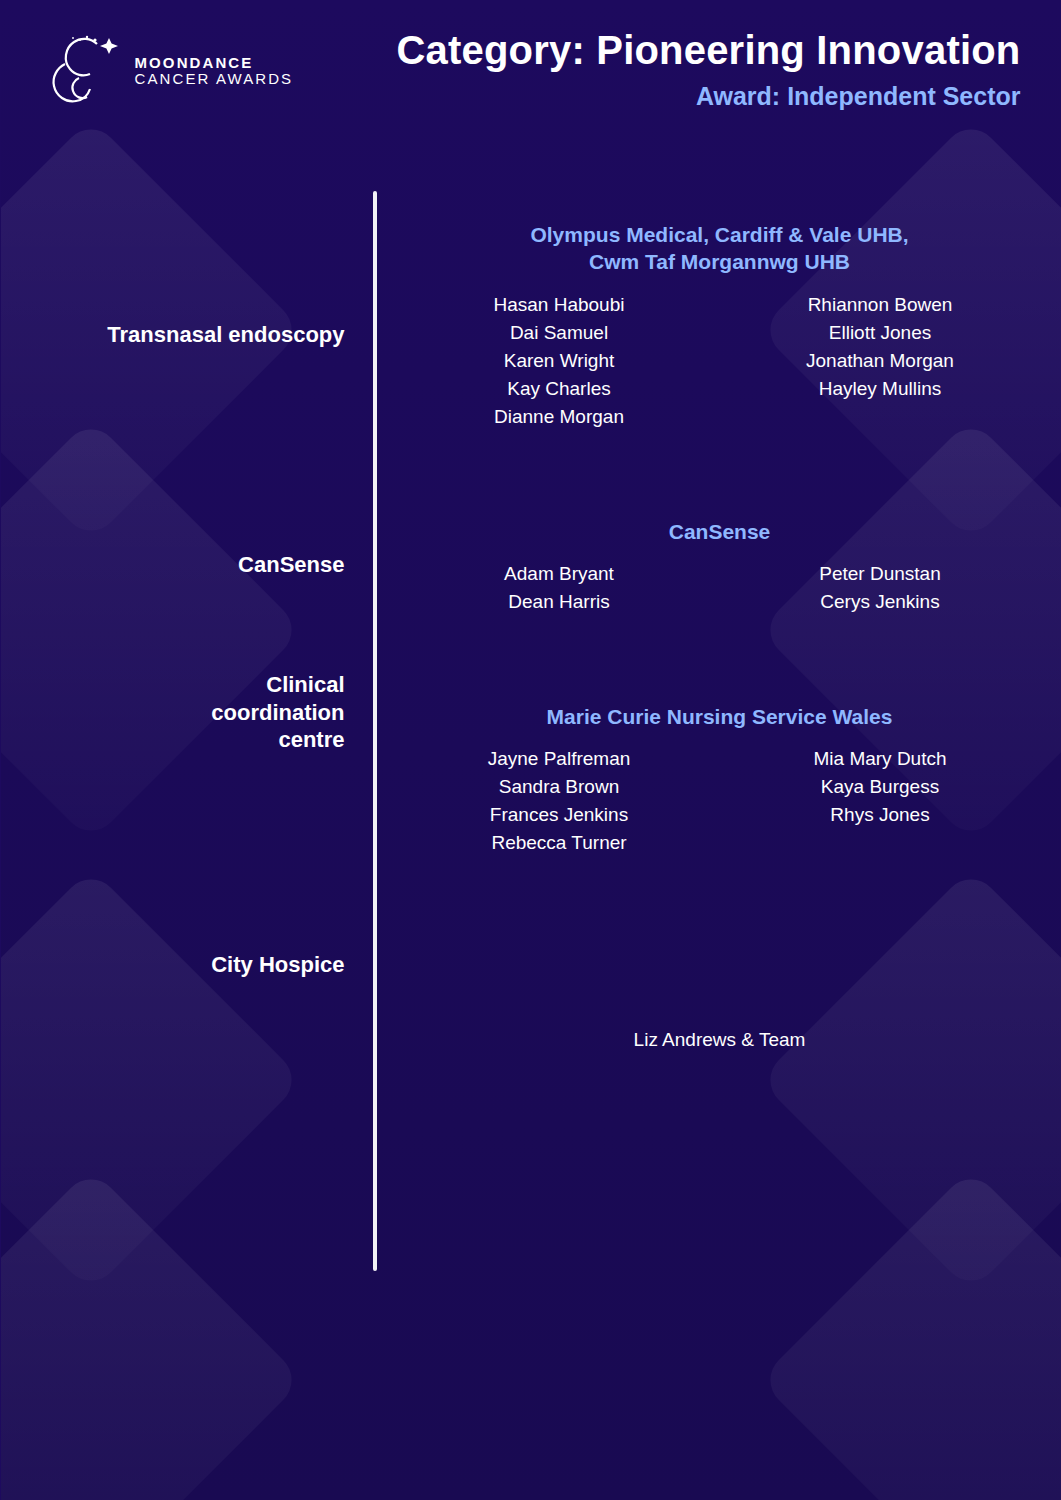MOONDANCE CANCER AWARDS
Category: Pioneering Innovation
Award: Independent Sector
Transnasal endoscopy
CanSense
Clinical
coordination
centre
City Hospice
Olympus Medical, Cardiff & Vale UHB,
Cwm Taf Morgannwg UHB
Hasan Haboubi
Dai Samuel
Karen Wright
Kay Charles
Dianne Morgan
Rhiannon Bowen
Elliott Jones
Jonathan Morgan
Hayley Mullins
CanSense
Adam Bryant
Dean Harris
Peter Dunstan
Cerys Jenkins
Marie Curie Nursing Service Wales
Jayne Palfreman
Sandra Brown
Frances Jenkins
Rebecca Turner
Mia Mary Dutch
Kaya Burgess
Rhys Jones
Liz Andrews & Team